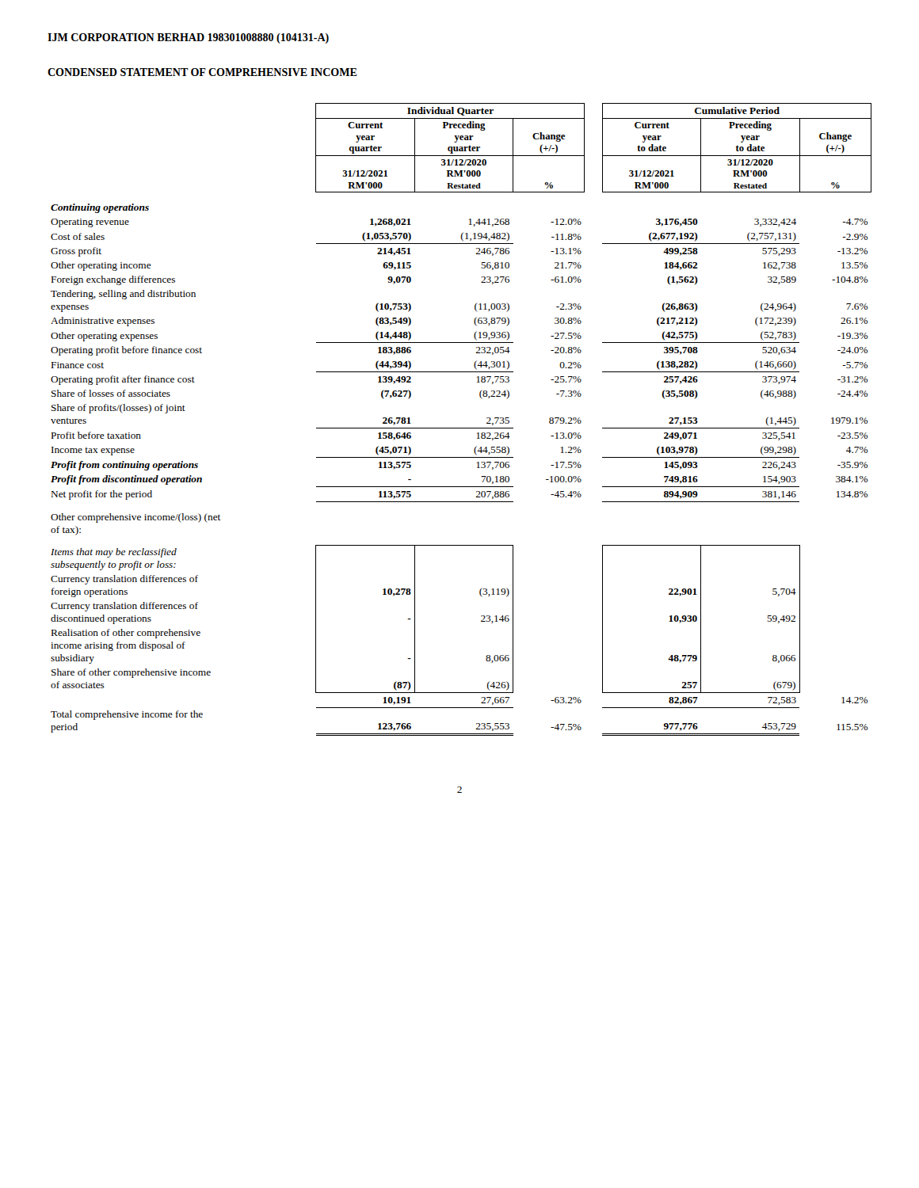IJM CORPORATION BERHAD 198301008880 (104131-A)
CONDENSED STATEMENT OF COMPREHENSIVE INCOME
| | Individual Quarter | | Cumulative Period |
| | Current year quarter | Preceding year quarter | Change (+/-) | | Current year to date | Preceding year to date | Change (+/-) |
| | 31/12/2021 RM'000 | 31/12/2020 RM'000 Restated | % | | 31/12/2021 RM'000 | 31/12/2020 RM'000 Restated | % |
| Continuing operations | | | | | | | |
| Operating revenue | 1,268,021 | 1,441,268 | -12.0% | | 3,176,450 | 3,332,424 | -4.7% |
| Cost of sales | (1,053,570) | (1,194,482) | -11.8% | | (2,677,192) | (2,757,131) | -2.9% |
| Gross profit | 214,451 | 246,786 | -13.1% | | 499,258 | 575,293 | -13.2% |
| Other operating income | 69,115 | 56,810 | 21.7% | | 184,662 | 162,738 | 13.5% |
| Foreign exchange differences | 9,070 | 23,276 | -61.0% | | (1,562) | 32,589 | -104.8% |
| Tendering, selling and distribution expenses | (10,753) | (11,003) | -2.3% | | (26,863) | (24,964) | 7.6% |
| Administrative expenses | (83,549) | (63,879) | 30.8% | | (217,212) | (172,239) | 26.1% |
| Other operating expenses | (14,448) | (19,936) | -27.5% | | (42,575) | (52,783) | -19.3% |
| Operating profit before finance cost | 183,886 | 232,054 | -20.8% | | 395,708 | 520,634 | -24.0% |
| Finance cost | (44,394) | (44,301) | 0.2% | | (138,282) | (146,660) | -5.7% |
| Operating profit after finance cost | 139,492 | 187,753 | -25.7% | | 257,426 | 373,974 | -31.2% |
| Share of losses of associates | (7,627) | (8,224) | -7.3% | | (35,508) | (46,988) | -24.4% |
| Share of profits/(losses) of joint ventures | 26,781 | 2,735 | 879.2% | | 27,153 | (1,445) | 1979.1% |
| Profit before taxation | 158,646 | 182,264 | -13.0% | | 249,071 | 325,541 | -23.5% |
| Income tax expense | (45,071) | (44,558) | 1.2% | | (103,978) | (99,298) | 4.7% |
| Profit from continuing operations | 113,575 | 137,706 | -17.5% | | 145,093 | 226,243 | -35.9% |
| Profit from discontinued operation | - | 70,180 | -100.0% | | 749,816 | 154,903 | 384.1% |
| Net profit for the period | 113,575 | 207,886 | -45.4% | | 894,909 | 381,146 | 134.8% |
| Other comprehensive income/(loss) (net of tax): | | | | | | | |
| Items that may be reclassified subsequently to profit or loss: | | | | | | | |
| Currency translation differences of foreign operations | 10,278 | (3,119) | | | 22,901 | 5,704 | |
| Currency translation differences of discontinued operations | - | 23,146 | | | 10,930 | 59,492 | |
| Realisation of other comprehensive income arising from disposal of subsidiary | - | 8,066 | | | 48,779 | 8,066 | |
| Share of other comprehensive income of associates | (87) | (426) | | | 257 | (679) | |
| | 10,191 | 27,667 | -63.2% | | 82,867 | 72,583 | 14.2% |
| Total comprehensive income for the period | 123,766 | 235,553 | -47.5% | | 977,776 | 453,729 | 115.5% |
2